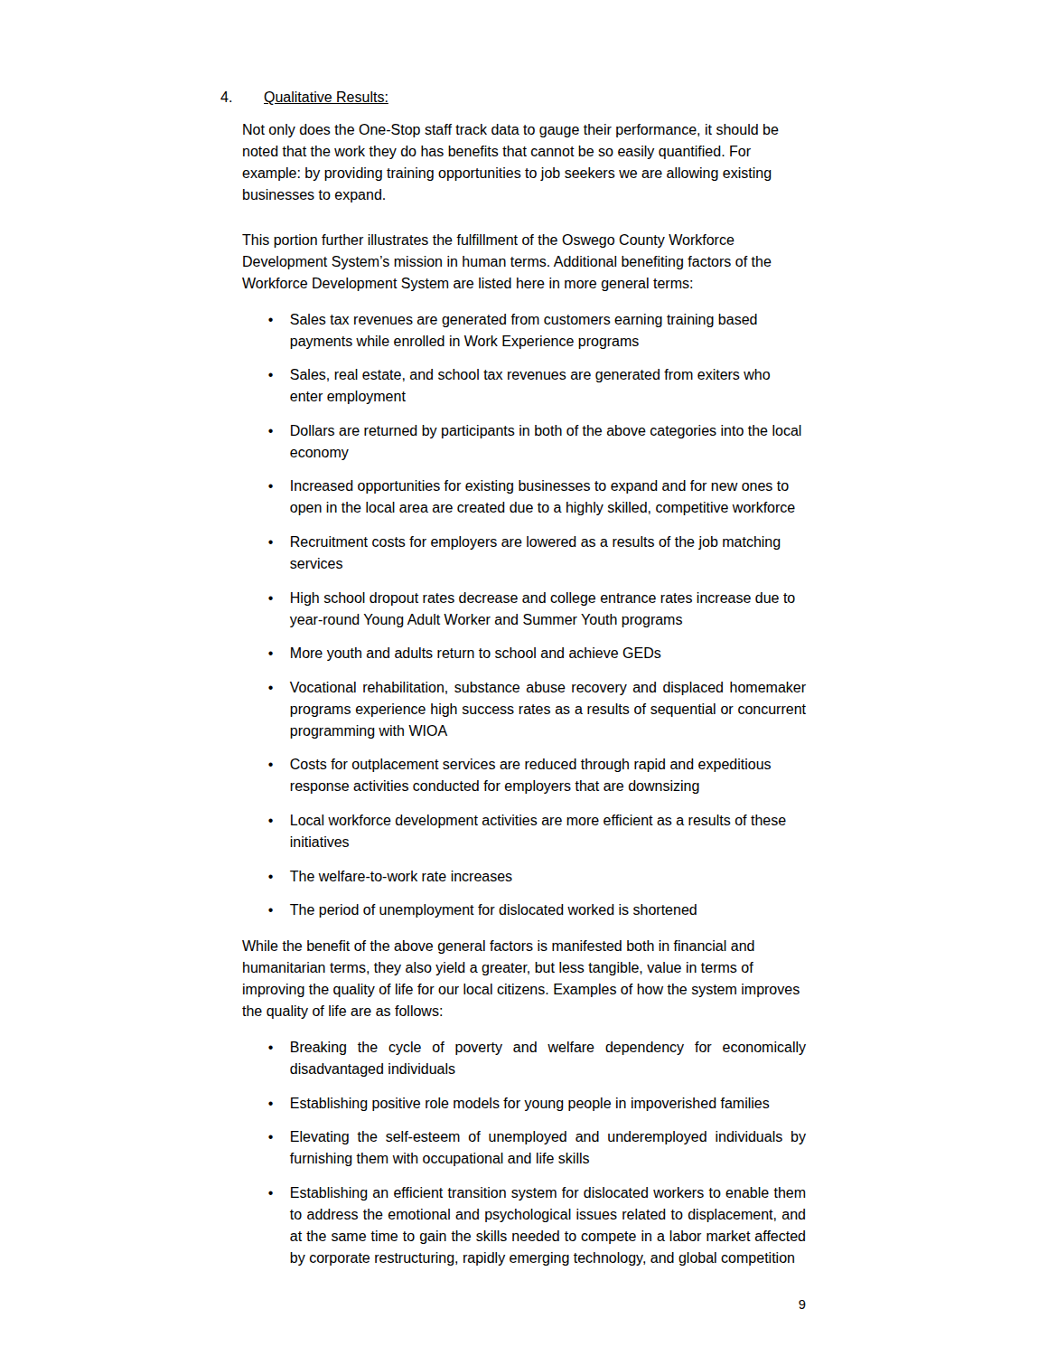4. Qualitative Results:
Not only does the One-Stop staff track data to gauge their performance, it should be noted that the work they do has benefits that cannot be so easily quantified. For example: by providing training opportunities to job seekers we are allowing existing businesses to expand.
This portion further illustrates the fulfillment of the Oswego County Workforce Development System’s mission in human terms. Additional benefiting factors of the Workforce Development System are listed here in more general terms:
Sales tax revenues are generated from customers earning training based payments while enrolled in Work Experience programs
Sales, real estate, and school tax revenues are generated from exiters who enter employment
Dollars are returned by participants in both of the above categories into the local economy
Increased opportunities for existing businesses to expand and for new ones to open in the local area are created due to a highly skilled, competitive workforce
Recruitment costs for employers are lowered as a results of the job matching services
High school dropout rates decrease and college entrance rates increase due to year-round Young Adult Worker and Summer Youth programs
More youth and adults return to school and achieve GEDs
Vocational rehabilitation, substance abuse recovery and displaced homemaker programs experience high success rates as a results of sequential or concurrent programming with WIOA
Costs for outplacement services are reduced through rapid and expeditious response activities conducted for employers that are downsizing
Local workforce development activities are more efficient as a results of these initiatives
The welfare-to-work rate increases
The period of unemployment for dislocated worked is shortened
While the benefit of the above general factors is manifested both in financial and humanitarian terms, they also yield a greater, but less tangible, value in terms of improving the quality of life for our local citizens. Examples of how the system improves the quality of life are as follows:
Breaking the cycle of poverty and welfare dependency for economically disadvantaged individuals
Establishing positive role models for young people in impoverished families
Elevating the self-esteem of unemployed and underemployed individuals by furnishing them with occupational and life skills
Establishing an efficient transition system for dislocated workers to enable them to address the emotional and psychological issues related to displacement, and at the same time to gain the skills needed to compete in a labor market affected by corporate restructuring, rapidly emerging technology, and global competition
9